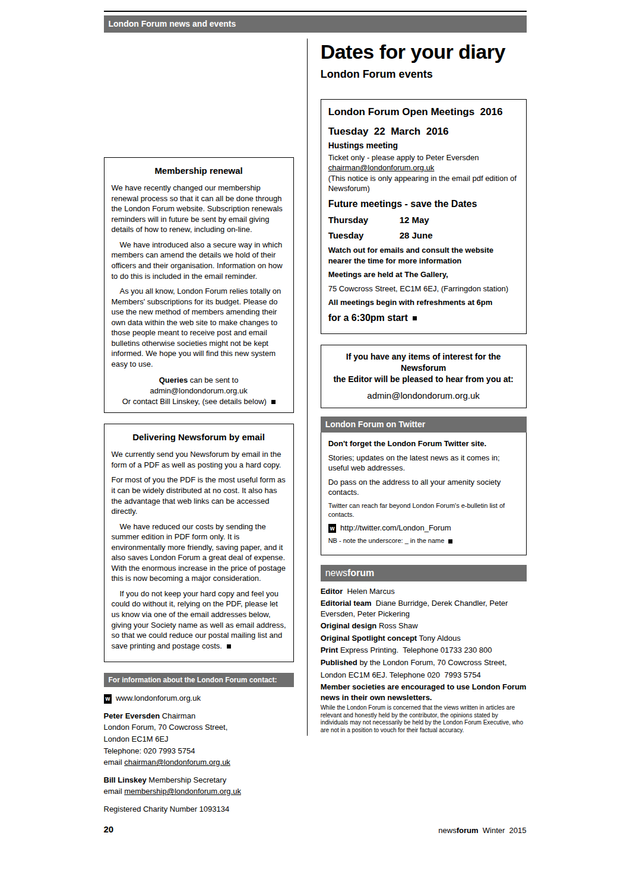London Forum news and events
Membership renewal
We have recently changed our membership renewal process so that it can all be done through the London Forum website. Subscription renewals reminders will in future be sent by email giving details of how to renew, including on-line.
We have introduced also a secure way in which members can amend the details we hold of their officers and their organisation. Information on how to do this is included in the email reminder.
As you all know, London Forum relies totally on Members' subscriptions for its budget. Please do use the new method of members amending their own data within the web site to make changes to those people meant to receive post and email bulletins otherwise societies might not be kept informed. We hope you will find this new system easy to use.
Queries can be sent to admin@londondorum.org.uk
Or contact Bill Linskey, (see details below)
Delivering Newsforum by email
We currently send you Newsforum by email in the form of a PDF as well as posting you a hard copy.
For most of you the PDF is the most useful form as it can be widely distributed at no cost. It also has the advantage that web links can be accessed directly.
We have reduced our costs by sending the summer edition in PDF form only. It is environmentally more friendly, saving paper, and it also saves London Forum a great deal of expense. With the enormous increase in the price of postage this is now becoming a major consideration.
If you do not keep your hard copy and feel you could do without it, relying on the PDF, please let us know via one of the email addresses below, giving your Society name as well as email address, so that we could reduce our postal mailing list and save printing and postage costs.
For information about the London Forum contact:
w www.londonforum.org.uk
Peter Eversden Chairman
London Forum, 70 Cowcross Street,
London EC1M 6EJ
Telephone: 020 7993 5754
email chairman@londonforum.org.uk
Bill Linskey Membership Secretary
email membership@londonforum.org.uk
Registered Charity Number 1093134
Dates for your diary
London Forum events
London Forum Open Meetings 2016
Tuesday 22 March 2016
Hustings meeting
Ticket only - please apply to Peter Eversden
chairman@londonforum.org.uk
(This notice is only appearing in the email pdf edition of Newsforum)
Future meetings - save the Dates
Thursday12 May
Tuesday28 June
Watch out for emails and consult the website nearer the time for more information
Meetings are held at The Gallery,
75 Cowcross Street, EC1M 6EJ, (Farringdon station)
All meetings begin with refreshments at 6pm
for a 6:30pm start
If you have any items of interest for the Newsforum
the Editor will be pleased to hear from you at:
admin@londondorum.org.uk
London Forum on Twitter
Don't forget the London Forum Twitter site.
Stories; updates on the latest news as it comes in; useful web addresses.
Do pass on the address to all your amenity society contacts.
Twitter can reach far beyond London Forum's e-bulletin list of contacts.
w http://twitter.com/London_Forum
NB - note the underscore: _ in the name
news forum
Editor Helen Marcus
Editorial team Diane Burridge, Derek Chandler, Peter Eversden, Peter Pickering
Original design Ross Shaw
Original Spotlight concept Tony Aldous
Print Express Printing. Telephone 01733 230 800
Published by the London Forum, 70 Cowcross Street,
London EC1M 6EJ. Telephone 020 7993 5754
Member societies are encouraged to use London Forum news in their own newsletters.
While the London Forum is concerned that the views written in articles are relevant and honestly held by the contributor, the opinions stated by individuals may not necessarily be held by the London Forum Executive, who are not in a position to vouch for their factual accuracy.
20
newsforum Winter 2015